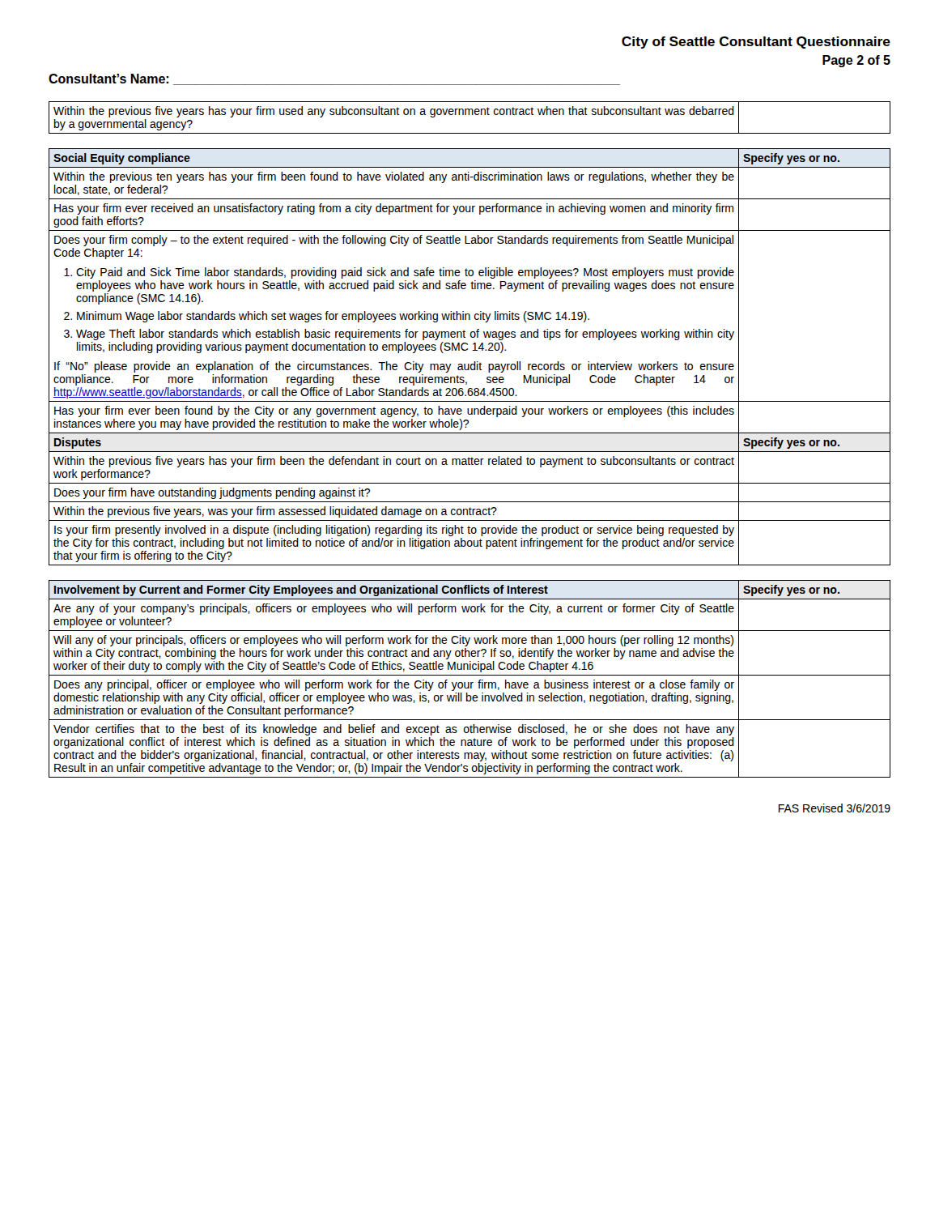City of Seattle Consultant Questionnaire
Page 2 of 5
Consultant’s Name: ______________________________________________________________
| Within the previous five years has your firm used any subconsultant on a government contract when that subconsultant was debarred by a governmental agency? | |
| Social Equity compliance | Specify yes or no. |
| Within the previous ten years has your firm been found to have violated any anti-discrimination laws or regulations, whether they be local, state, or federal? | |
| Has your firm ever received an unsatisfactory rating from a city department for your performance in achieving women and minority firm good faith efforts? | |
| Does your firm comply – to the extent required - with the following City of Seattle Labor Standards requirements from Seattle Municipal Code Chapter 14: City Paid and Sick Time labor standards, providing paid sick and safe time to eligible employees? Most employers must provide employees who have work hours in Seattle, with accrued paid sick and safe time. Payment of prevailing wages does not ensure compliance (SMC 14.16). Minimum Wage labor standards which set wages for employees working within city limits (SMC 14.19). Wage Theft labor standards which establish basic requirements for payment of wages and tips for employees working within city limits, including providing various payment documentation to employees (SMC 14.20). If “No” please provide an explanation of the circumstances. The City may audit payroll records or interview workers to ensure compliance. For more information regarding these requirements, see Municipal Code Chapter 14 or http://www.seattle.gov/laborstandards , or call the Office of Labor Standards at 206.684.4500. | |
| Has your firm ever been found by the City or any government agency, to have underpaid your workers or employees (this includes instances where you may have provided the restitution to make the worker whole)? | |
| Disputes | Specify yes or no. |
| Within the previous five years has your firm been the defendant in court on a matter related to payment to subconsultants or contract work performance? | |
| Does your firm have outstanding judgments pending against it? | |
| Within the previous five years, was your firm assessed liquidated damage on a contract? | |
| Is your firm presently involved in a dispute (including litigation) regarding its right to provide the product or service being requested by the City for this contract, including but not limited to notice of and/or in litigation about patent infringement for the product and/or service that your firm is offering to the City? | |
| Involvement by Current and Former City Employees and Organizational Conflicts of Interest | Specify yes or no. |
| Are any of your company’s principals, officers or employees who will perform work for the City, a current or former City of Seattle employee or volunteer? | |
| Will any of your principals, officers or employees who will perform work for the City work more than 1,000 hours (per rolling 12 months) within a City contract, combining the hours for work under this contract and any other? If so, identify the worker by name and advise the worker of their duty to comply with the City of Seattle’s Code of Ethics, Seattle Municipal Code Chapter 4.16 | |
| Does any principal, officer or employee who will perform work for the City of your firm, have a business interest or a close family or domestic relationship with any City official, officer or employee who was, is, or will be involved in selection, negotiation, drafting, signing, administration or evaluation of the Consultant performance? | |
| Vendor certifies that to the best of its knowledge and belief and except as otherwise disclosed, he or she does not have any organizational conflict of interest which is defined as a situation in which the nature of work to be performed under this proposed contract and the bidder's organizational, financial, contractual, or other interests may, without some restriction on future activities: (a) Result in an unfair competitive advantage to the Vendor; or, (b) Impair the Vendor's objectivity in performing the contract work. | |
FAS Revised 3/6/2019